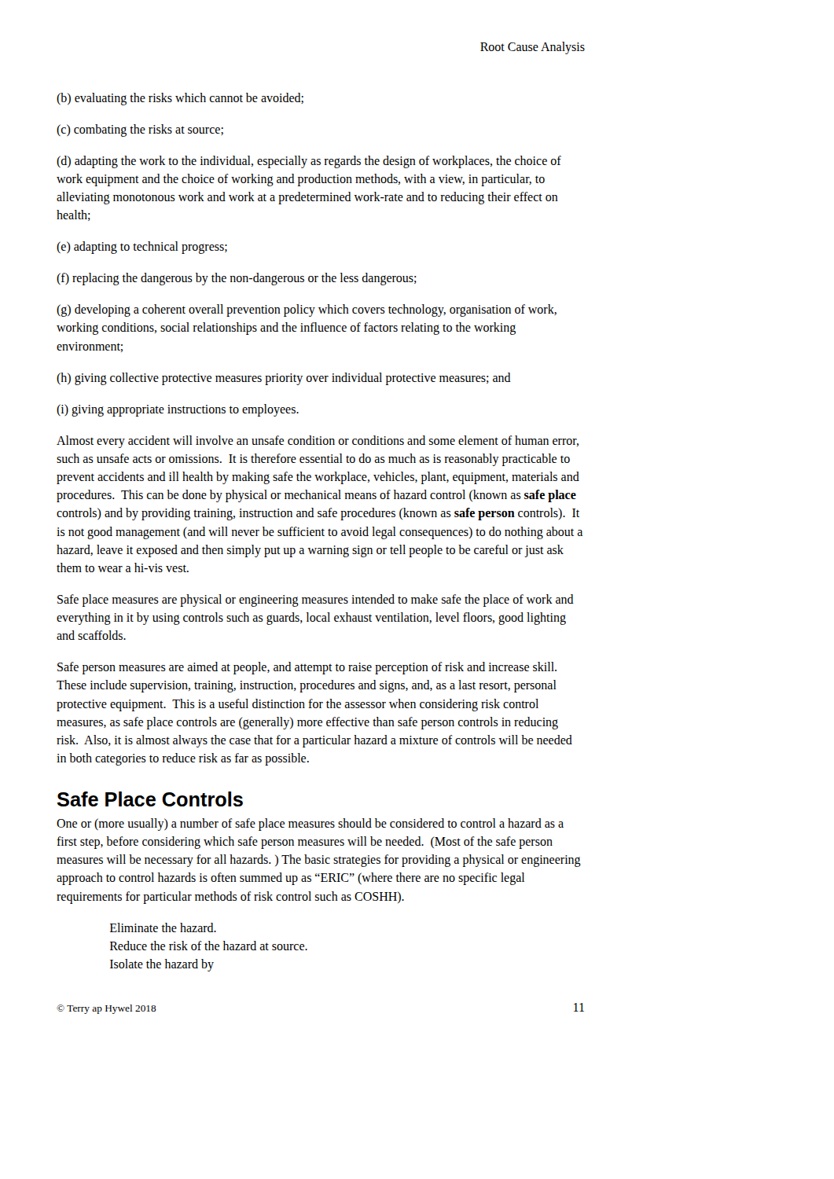Root Cause Analysis
(b) evaluating the risks which cannot be avoided;
(c) combating the risks at source;
(d) adapting the work to the individual, especially as regards the design of workplaces, the choice of work equipment and the choice of working and production methods, with a view, in particular, to alleviating monotonous work and work at a predetermined work-rate and to reducing their effect on health;
(e) adapting to technical progress;
(f) replacing the dangerous by the non-dangerous or the less dangerous;
(g) developing a coherent overall prevention policy which covers technology, organisation of work, working conditions, social relationships and the influence of factors relating to the working environment;
(h) giving collective protective measures priority over individual protective measures; and
(i) giving appropriate instructions to employees.
Almost every accident will involve an unsafe condition or conditions and some element of human error, such as unsafe acts or omissions. It is therefore essential to do as much as is reasonably practicable to prevent accidents and ill health by making safe the workplace, vehicles, plant, equipment, materials and procedures. This can be done by physical or mechanical means of hazard control (known as safe place controls) and by providing training, instruction and safe procedures (known as safe person controls). It is not good management (and will never be sufficient to avoid legal consequences) to do nothing about a hazard, leave it exposed and then simply put up a warning sign or tell people to be careful or just ask them to wear a hi-vis vest.
Safe place measures are physical or engineering measures intended to make safe the place of work and everything in it by using controls such as guards, local exhaust ventilation, level floors, good lighting and scaffolds.
Safe person measures are aimed at people, and attempt to raise perception of risk and increase skill. These include supervision, training, instruction, procedures and signs, and, as a last resort, personal protective equipment. This is a useful distinction for the assessor when considering risk control measures, as safe place controls are (generally) more effective than safe person controls in reducing risk. Also, it is almost always the case that for a particular hazard a mixture of controls will be needed in both categories to reduce risk as far as possible.
Safe Place Controls
One or (more usually) a number of safe place measures should be considered to control a hazard as a first step, before considering which safe person measures will be needed. (Most of the safe person measures will be necessary for all hazards. ) The basic strategies for providing a physical or engineering approach to control hazards is often summed up as “ERIC” (where there are no specific legal requirements for particular methods of risk control such as COSHH).
Eliminate the hazard.
Reduce the risk of the hazard at source.
Isolate the hazard by
© Terry ap Hywel 2018 11